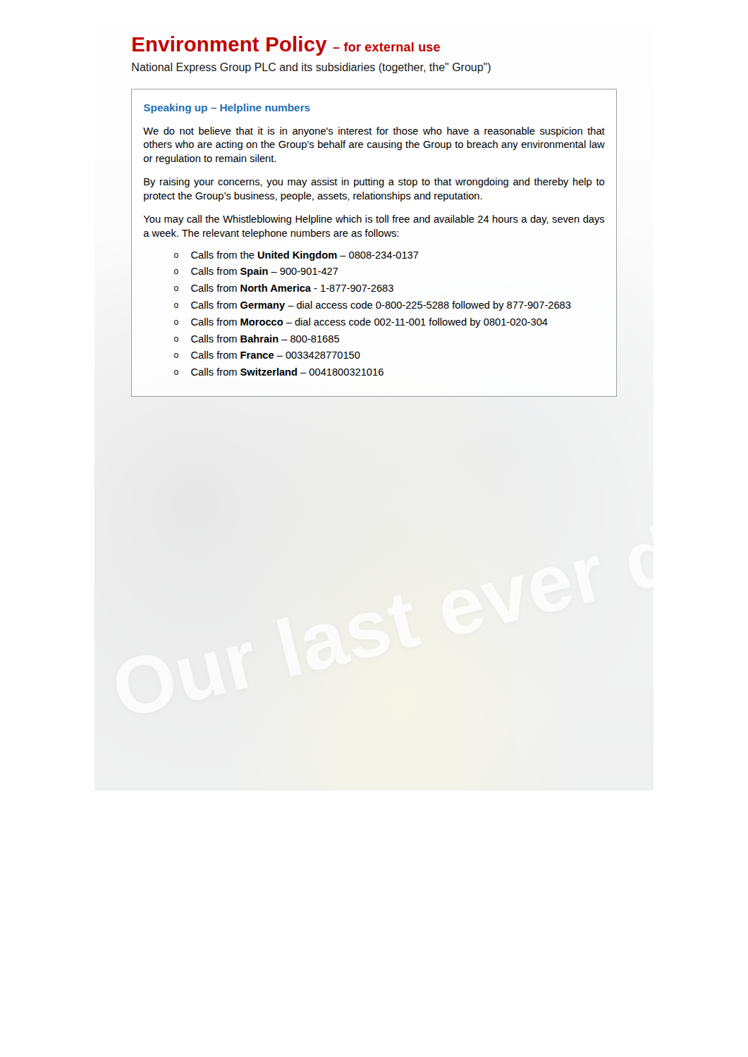Environment Policy – for external use
National Express Group PLC and its subsidiaries (together, the" Group")
Speaking up – Helpline numbers
We do not believe that it is in anyone's interest for those who have a reasonable suspicion that others who are acting on the Group’s behalf are causing the Group to breach any environmental law or regulation to remain silent.
By raising your concerns, you may assist in putting a stop to that wrongdoing and thereby help to protect the Group’s business, people, assets, relationships and reputation.
You may call the Whistleblowing Helpline which is toll free and available 24 hours a day, seven days a week. The relevant telephone numbers are as follows:
Calls from the United Kingdom – 0808-234-0137
Calls from Spain – 900-901-427
Calls from North America - 1-877-907-2683
Calls from Germany – dial access code 0-800-225-5288 followed by 877-907-2683
Calls from Morocco – dial access code 002-11-001 followed by 0801-020-304
Calls from Bahrain – 800-81685
Calls from France – 0033428770150
Calls from Switzerland – 0041800321016